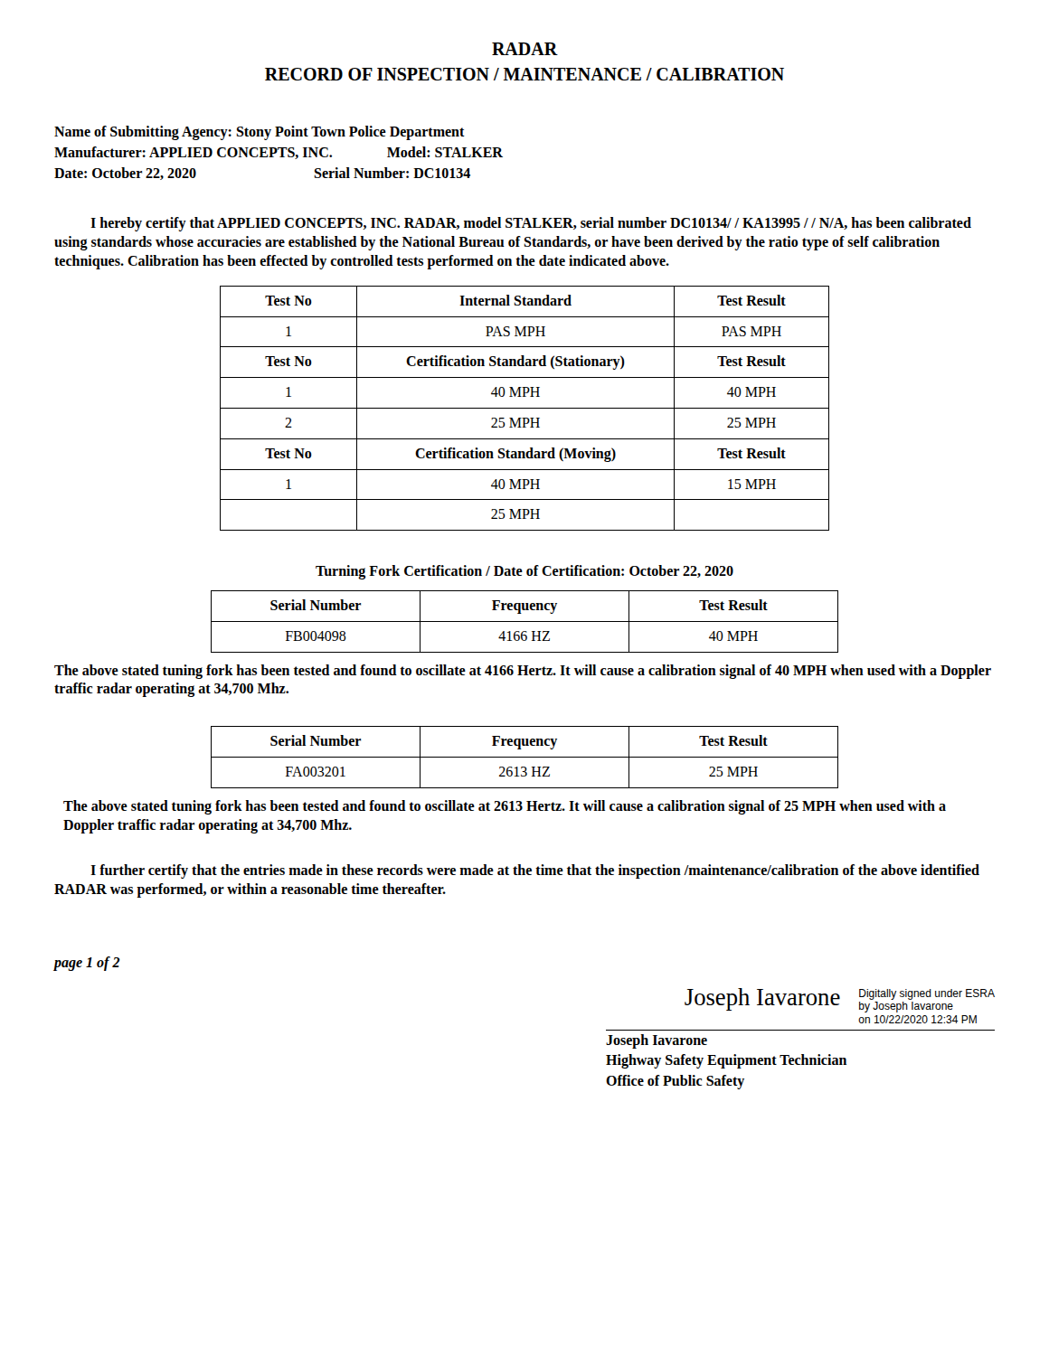RADAR
RECORD OF INSPECTION / MAINTENANCE / CALIBRATION
Name of Submitting Agency: Stony Point Town Police Department
Manufacturer: APPLIED CONCEPTS, INC. Model: STALKER
Date: October 22, 2020 Serial Number: DC10134
I hereby certify that APPLIED CONCEPTS, INC. RADAR, model STALKER, serial number DC10134/ / KA13995 / / N/A, has been calibrated using standards whose accuracies are established by the National Bureau of Standards, or have been derived by the ratio type of self calibration techniques. Calibration has been effected by controlled tests performed on the date indicated above.
| Test No | Internal Standard | Test Result |
| --- | --- | --- |
| 1 | PAS MPH | PAS MPH |
| Test No | Certification Standard (Stationary) | Test Result |
| 1 | 40 MPH | 40 MPH |
| 2 | 25 MPH | 25 MPH |
| Test No | Certification Standard (Moving) | Test Result |
| 1 | 40 MPH | 15 MPH |
| | 25 MPH | |
Turning Fork Certification / Date of Certification: October 22, 2020
| Serial Number | Frequency | Test Result |
| --- | --- | --- |
| FB004098 | 4166 HZ | 40 MPH |
The above stated tuning fork has been tested and found to oscillate at 4166 Hertz. It will cause a calibration signal of 40 MPH when used with a Doppler traffic radar operating at 34,700 Mhz.
| Serial Number | Frequency | Test Result |
| --- | --- | --- |
| FA003201 | 2613 HZ | 25 MPH |
The above stated tuning fork has been tested and found to oscillate at 2613 Hertz. It will cause a calibration signal of 25 MPH when used with a Doppler traffic radar operating at 34,700 Mhz.
I further certify that the entries made in these records were made at the time that the inspection /maintenance/calibration of the above identified RADAR was performed, or within a reasonable time thereafter.
page 1 of 2
Joseph Iavarone
Digitally signed under ESRA
by Joseph Iavarone
on 10/22/2020 12:34 PM
Joseph Iavarone
Highway Safety Equipment Technician
Office of Public Safety